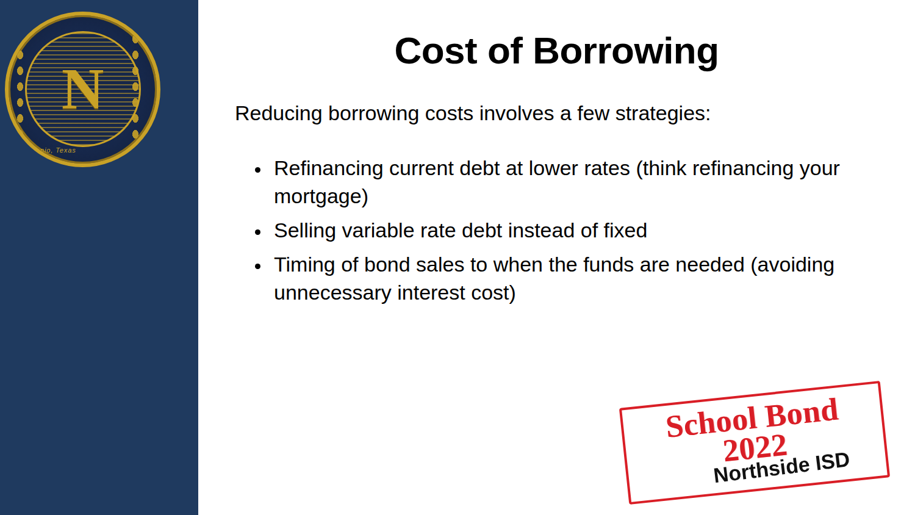N
San Antonio, Texas
Cost of Borrowing
Reducing borrowing costs involves a few strategies:
Refinancing current debt at lower rates (think refinancing your mortgage)
Selling variable rate debt instead of fixed
Timing of bond sales to when the funds are needed (avoiding unnecessary interest cost)
School Bond 2022
Northside ISD